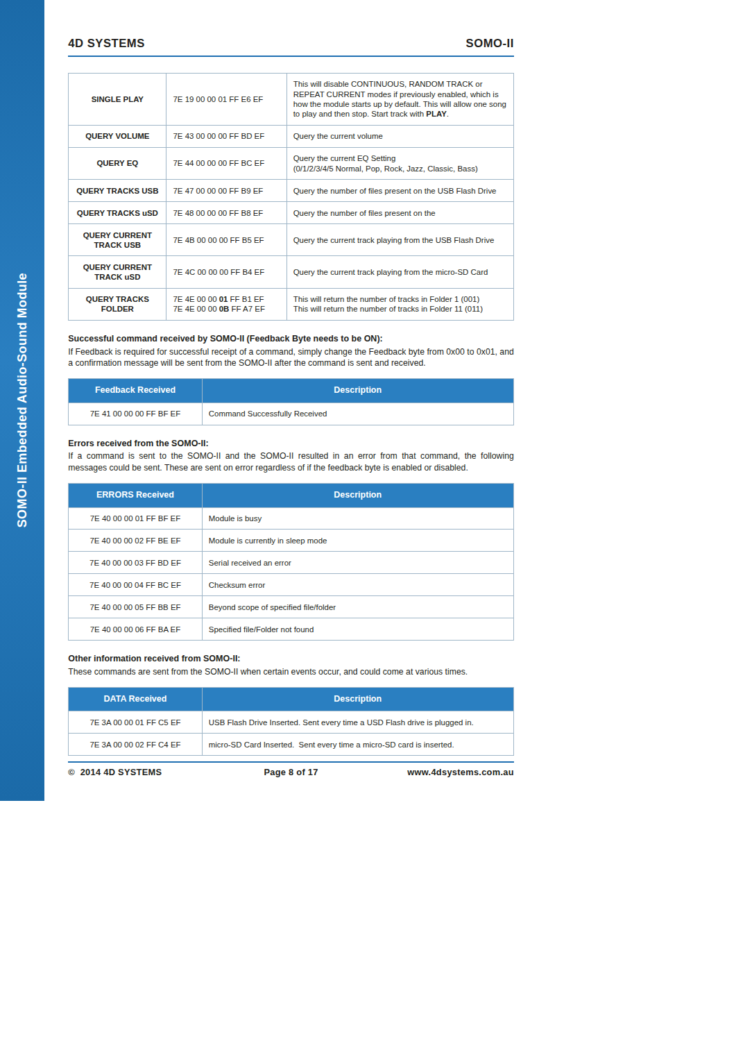SOMO-II Embedded Audio-Sound Module
4D SYSTEMS
SOMO-II
| SINGLE PLAY | 7E 19 00 00 01 FF E6 EF | This will disable CONTINUOUS, RANDOM TRACK or REPEAT CURRENT modes if previously enabled, which is how the module starts up by default. This will allow one song to play and then stop. Start track with PLAY . |
| QUERY VOLUME | 7E 43 00 00 00 FF BD EF | Query the current volume |
| QUERY EQ | 7E 44 00 00 00 FF BC EF | Query the current EQ Setting (0/1/2/3/4/5 Normal, Pop, Rock, Jazz, Classic, Bass) |
| QUERY TRACKS USB | 7E 47 00 00 00 FF B9 EF | Query the number of files present on the USB Flash Drive |
| QUERY TRACKS uSD | 7E 48 00 00 00 FF B8 EF | Query the number of files present on the |
| QUERY CURRENT TRACK USB | 7E 4B 00 00 00 FF B5 EF | Query the current track playing from the USB Flash Drive |
| QUERY CURRENT TRACK uSD | 7E 4C 00 00 00 FF B4 EF | Query the current track playing from the micro-SD Card |
| QUERY TRACKS FOLDER | 7E 4E 00 00 01 FF B1 EF 7E 4E 00 00 0B FF A7 EF | This will return the number of tracks in Folder 1 (001) This will return the number of tracks in Folder 11 (011) |
Successful command received by SOMO-II (Feedback Byte needs to be ON):
If Feedback is required for successful receipt of a command, simply change the Feedback byte from 0x00 to 0x01, and a confirmation message will be sent from the SOMO-II after the command is sent and received.
| Feedback Received | Description |
| --- | --- |
| 7E 41 00 00 00 FF BF EF | Command Successfully Received |
Errors received from the SOMO-II:
If a command is sent to the SOMO-II and the SOMO-II resulted in an error from that command, the following messages could be sent. These are sent on error regardless of if the feedback byte is enabled or disabled.
| ERRORS Received | Description |
| --- | --- |
| 7E 40 00 00 01 FF BF EF | Module is busy |
| 7E 40 00 00 02 FF BE EF | Module is currently in sleep mode |
| 7E 40 00 00 03 FF BD EF | Serial received an error |
| 7E 40 00 00 04 FF BC EF | Checksum error |
| 7E 40 00 00 05 FF BB EF | Beyond scope of specified file/folder |
| 7E 40 00 00 06 FF BA EF | Specified file/Folder not found |
Other information received from SOMO-II:
These commands are sent from the SOMO-II when certain events occur, and could come at various times.
| DATA Received | Description |
| --- | --- |
| 7E 3A 00 00 01 FF C5 EF | USB Flash Drive Inserted. Sent every time a USD Flash drive is plugged in. |
| 7E 3A 00 00 02 FF C4 EF | micro-SD Card Inserted. Sent every time a micro-SD card is inserted. |
© 2014 4D SYSTEMS
Page 8 of 17
www.4dsystems.com.au